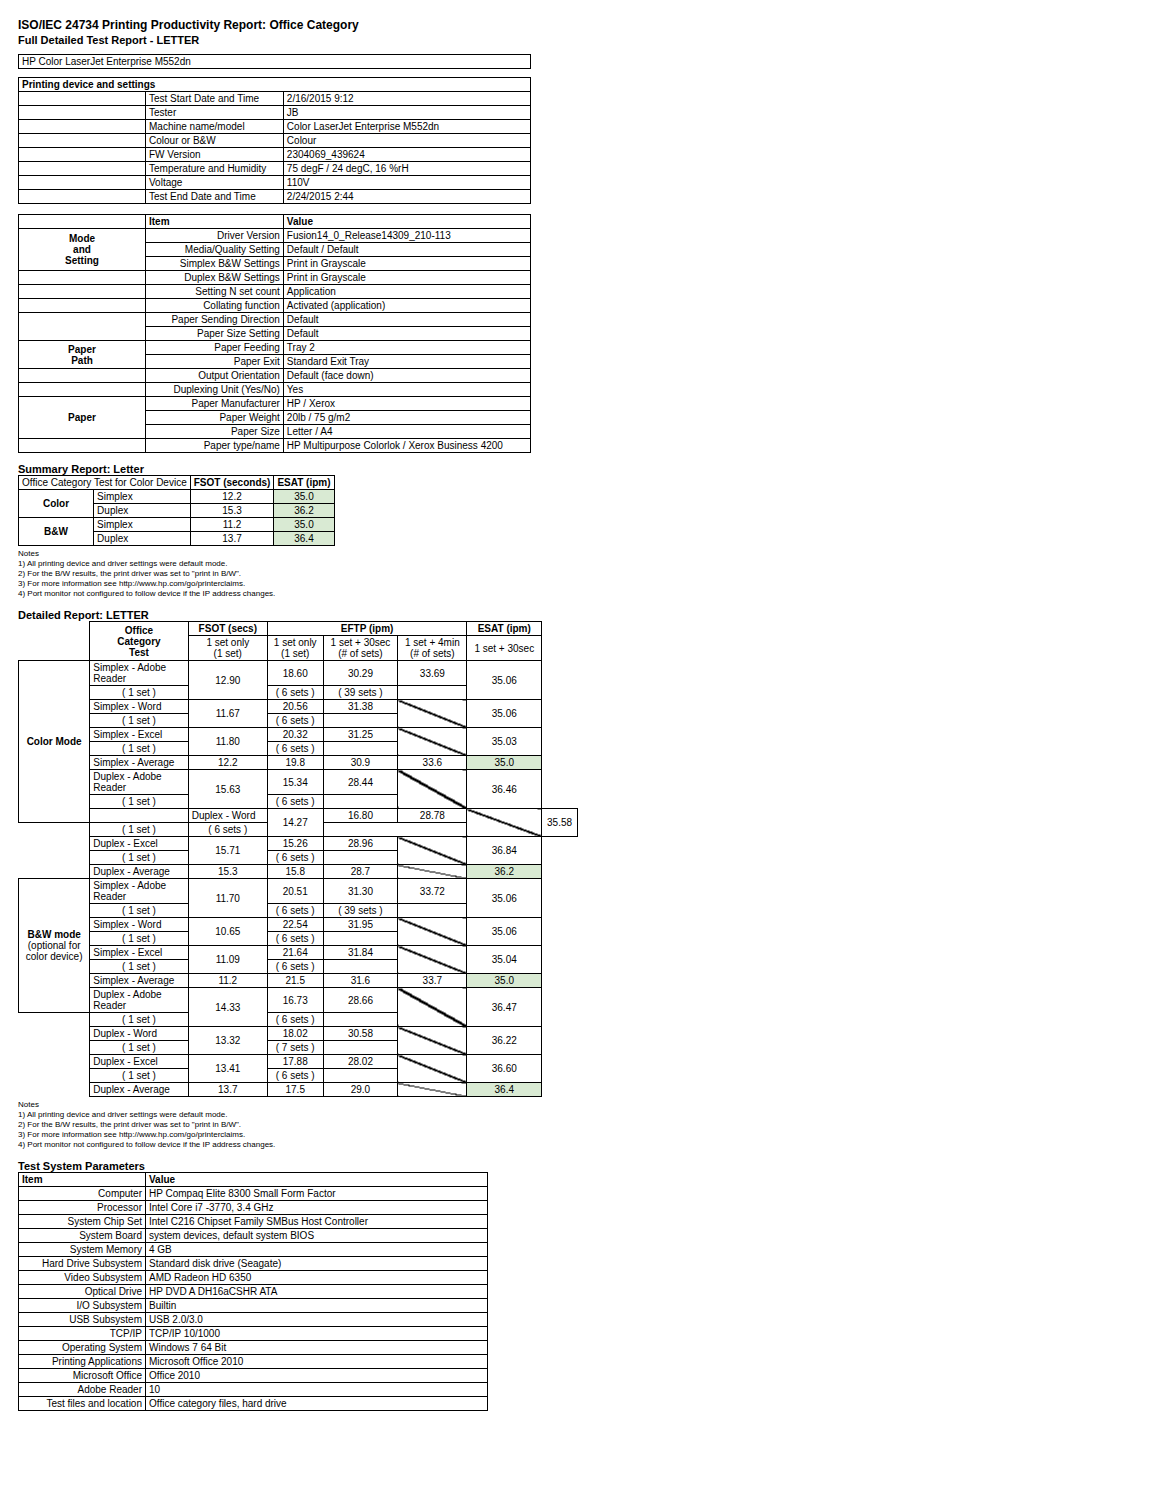ISO/IEC 24734 Printing Productivity Report: Office Category
Full Detailed Test Report - LETTER
| HP Color LaserJet Enterprise M552dn | |
| Printing device and settings | |
| | Test Start Date and Time | 2/16/2015 9:12 | |
| | Tester | JB | |
| | Machine name/model | Color LaserJet Enterprise M552dn | |
| | Colour or B&W | Colour | |
| | FW Version | 2304069_439624 | |
| | Temperature and Humidity | 75 degF / 24 degC, 16 %rH | |
| | Voltage | 110V | |
| | Test End Date and Time | 2/24/2015 2:44 | |
| | Item | Value | |
| Mode and Setting | Driver Version | Fusion14_0_Release14309_210-113 | |
| Media/Quality Setting | Default / Default | |
| Simplex B&W Settings | Print in Grayscale | |
| | Duplex B&W Settings | Print in Grayscale | |
| | Setting N set count | Application | |
| | Collating function | Activated (application) | |
| | Paper Sending Direction | Default | |
| Paper Size Setting | Default | |
| Paper Path | Paper Feeding | Tray 2 | |
| Paper Exit | Standard Exit Tray | |
| | Output Orientation | Default (face down) | |
| | Duplexing Unit (Yes/No) | Yes | |
| Paper | Paper Manufacturer | HP / Xerox | |
| Paper Weight | 20lb / 75 g/m2 | |
| Paper Size | Letter / A4 | |
| | Paper type/name | HP Multipurpose Colorlok / Xerox Business 4200 | |
Summary Report: Letter
| Office Category Test for Color Device | FSOT (seconds) | ESAT (ipm) |
| Color | Simplex | 12.2 | 35.0 |
| Duplex | 15.3 | 36.2 |
| B&W | Simplex | 11.2 | 35.0 |
| Duplex | 13.7 | 36.4 |
Notes
1) All printing device and driver settings were default mode.
2) For the B/W results, the print driver was set to "print in B/W".
3) For more information see http://www.hp.com/go/printerclaims.
4) Port monitor not configured to follow device if the IP address changes.
Detailed Report: LETTER
| | Office Category Test | FSOT (secs) | EFTP (ipm) | ESAT (ipm) |
| 1 set only (1 set) | 1 set only (1 set) | 1 set + 30sec (# of sets) | 1 set + 4min (# of sets) | 1 set + 30sec |
| Color Mode | Simplex - Adobe Reader | 12.90 | 18.60 | 30.29 | 33.69 | 35.06 |
| ( 1 set ) | ( 6 sets ) | ( 39 sets ) |
| Simplex - Word | 11.67 | 20.56 | 31.38 | | 35.06 |
| ( 1 set ) | ( 6 sets ) |
| Simplex - Excel | 11.80 | 20.32 | 31.25 | | 35.03 |
| ( 1 set ) | ( 6 sets ) |
| Simplex - Average | 12.2 | 19.8 | 30.9 | 33.6 | 35.0 |
| Duplex - Adobe Reader | 15.63 | 15.34 | 28.44 | | 36.46 |
| ( 1 set ) | ( 6 sets ) |
| | Duplex - Word | 14.27 | 16.80 | 28.78 | | 35.58 |
| | ( 1 set ) | ( 6 sets ) |
| | Duplex - Excel | 15.71 | 15.26 | 28.96 | | 36.84 |
| | ( 1 set ) | ( 6 sets ) |
| | Duplex - Average | 15.3 | 15.8 | 28.7 | | 36.2 |
| B&W mode (optional for color device) | Simplex - Adobe Reader | 11.70 | 20.51 | 31.30 | 33.72 | 35.06 |
| ( 1 set ) | ( 6 sets ) | ( 39 sets ) |
| Simplex - Word | 10.65 | 22.54 | 31.95 | | 35.06 |
| ( 1 set ) | ( 6 sets ) |
| Simplex - Excel | 11.09 | 21.64 | 31.84 | | 35.04 |
| ( 1 set ) | ( 6 sets ) |
| Simplex - Average | 11.2 | 21.5 | 31.6 | 33.7 | 35.0 |
| Duplex - Adobe Reader | 14.33 | 16.73 | 28.66 | | 36.47 |
| | ( 1 set ) | ( 6 sets ) |
| | Duplex - Word | 13.32 | 18.02 | 30.58 | | 36.22 |
| | ( 1 set ) | ( 7 sets ) |
| | Duplex - Excel | 13.41 | 17.88 | 28.02 | | 36.60 |
| | ( 1 set ) | ( 6 sets ) |
| | Duplex - Average | 13.7 | 17.5 | 29.0 | | 36.4 |
Notes
1) All printing device and driver settings were default mode.
2) For the B/W results, the print driver was set to "print in B/W".
3) For more information see http://www.hp.com/go/printerclaims.
4) Port monitor not configured to follow device if the IP address changes.
Test System Parameters
| Item | Value |
| Computer | HP Compaq Elite 8300 Small Form Factor |
| Processor | Intel Core i7 -3770, 3.4 GHz |
| System Chip Set | Intel C216 Chipset Family SMBus Host Controller |
| System Board | system devices, default system BIOS |
| System Memory | 4 GB |
| Hard Drive Subsystem | Standard disk drive (Seagate) |
| Video Subsystem | AMD Radeon HD 6350 |
| Optical Drive | HP DVD A DH16aCSHR ATA |
| I/O Subsystem | Builtin |
| USB Subsystem | USB 2.0/3.0 |
| TCP/IP | TCP/IP 10/1000 |
| Operating System | Windows 7 64 Bit |
| Printing Applications | Microsoft Office 2010 |
| Microsoft Office | Office 2010 |
| Adobe Reader | 10 |
| Test files and location | Office category files, hard drive |